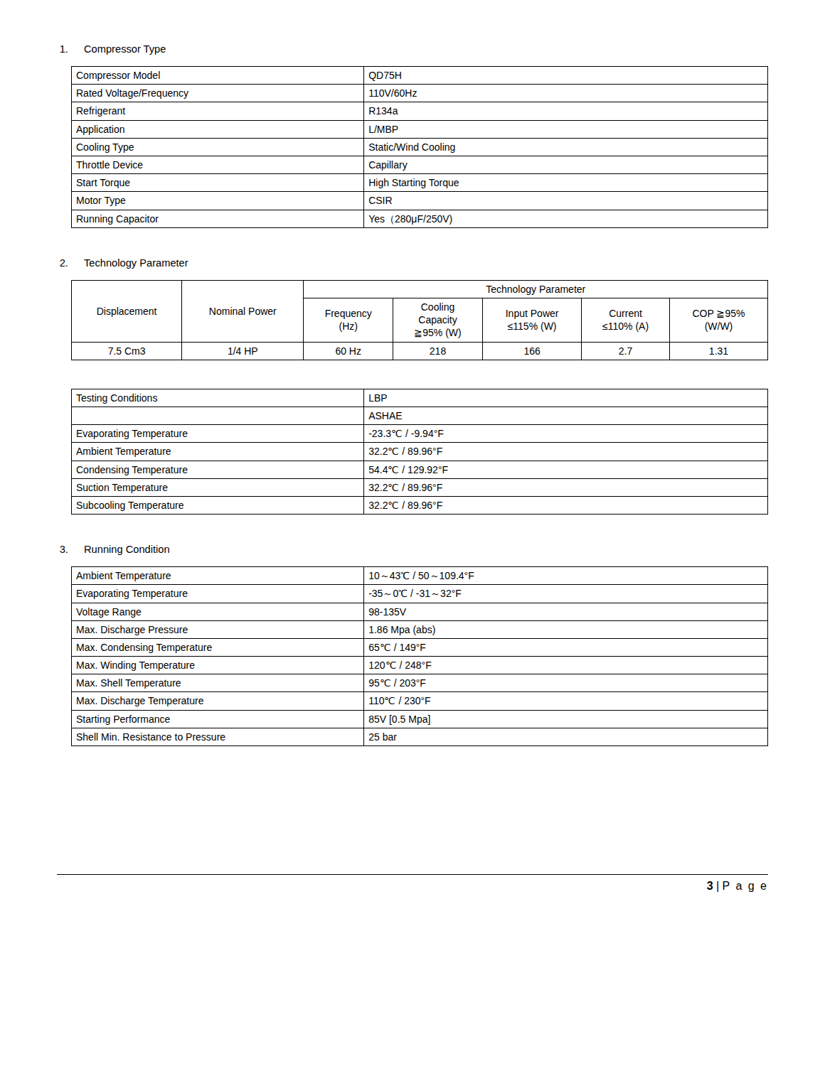Compressor Type
| Compressor Model | QD75H |
| Rated Voltage/Frequency | 110V/60Hz |
| Refrigerant | R134a |
| Application | L/MBP |
| Cooling Type | Static/Wind Cooling |
| Throttle Device | Capillary |
| Start Torque | High Starting Torque |
| Motor Type | CSIR |
| Running Capacitor | Yes（280μF/250V) |
Technology Parameter
| Displacement | Nominal Power | Technology Parameter |
| Frequency (Hz) | Cooling Capacity ≧95% (W) | Input Power ≤115% (W) | Current ≤110% (A) | COP ≧95% (W/W) |
| 7.5 Cm3 | 1/4 HP | 60 Hz | 218 | 166 | 2.7 | 1.31 |
| Testing Conditions | LBP |
| | ASHAE |
| Evaporating Temperature | -23.3℃ / -9.94°F |
| Ambient Temperature | 32.2℃ / 89.96°F |
| Condensing Temperature | 54.4℃ / 129.92°F |
| Suction Temperature | 32.2℃ / 89.96°F |
| Subcooling Temperature | 32.2℃ / 89.96°F |
Running Condition
| Ambient Temperature | 10～43℃ / 50～109.4°F |
| Evaporating Temperature | -35～0℃ / -31～32°F |
| Voltage Range | 98-135V |
| Max. Discharge Pressure | 1.86 Mpa (abs) |
| Max. Condensing Temperature | 65℃ / 149°F |
| Max. Winding Temperature | 120℃ / 248°F |
| Max. Shell Temperature | 95℃ / 203°F |
| Max. Discharge Temperature | 110℃ / 230°F |
| Starting Performance | 85V [0.5 Mpa] |
| Shell Min. Resistance to Pressure | 25 bar |
3 | P a g e